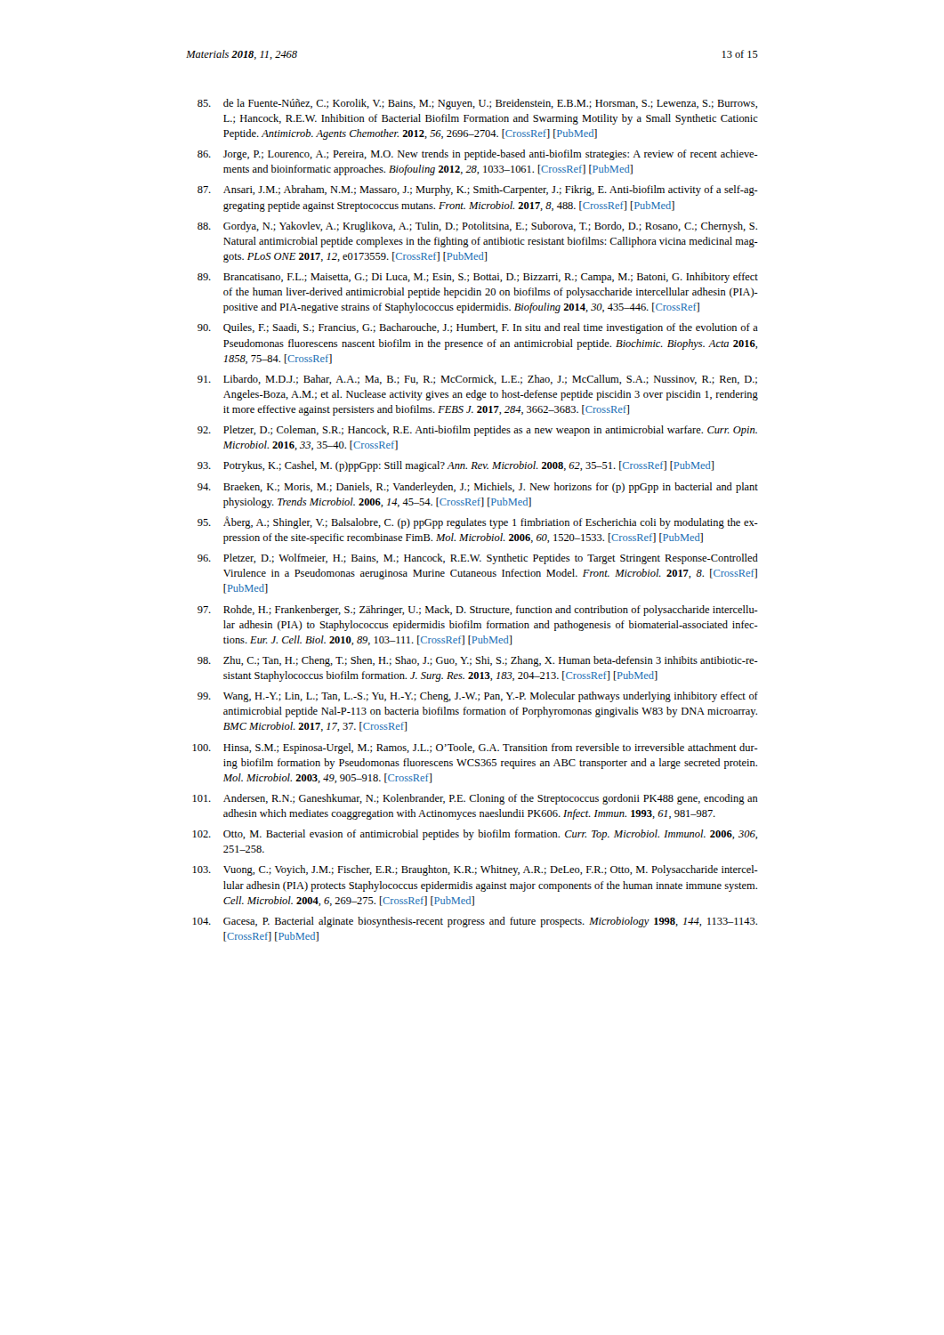Materials 2018, 11, 2468
13 of 15
85. de la Fuente-Núñez, C.; Korolik, V.; Bains, M.; Nguyen, U.; Breidenstein, E.B.M.; Horsman, S.; Lewenza, S.; Burrows, L.; Hancock, R.E.W. Inhibition of Bacterial Biofilm Formation and Swarming Motility by a Small Synthetic Cationic Peptide. Antimicrob. Agents Chemother. 2012, 56, 2696–2704. [CrossRef] [PubMed]
86. Jorge, P.; Lourenco, A.; Pereira, M.O. New trends in peptide-based anti-biofilm strategies: A review of recent achievements and bioinformatic approaches. Biofouling 2012, 28, 1033–1061. [CrossRef] [PubMed]
87. Ansari, J.M.; Abraham, N.M.; Massaro, J.; Murphy, K.; Smith-Carpenter, J.; Fikrig, E. Anti-biofilm activity of a self-aggregating peptide against Streptococcus mutans. Front. Microbiol. 2017, 8, 488. [CrossRef] [PubMed]
88. Gordya, N.; Yakovlev, A.; Kruglikova, A.; Tulin, D.; Potolitsina, E.; Suborova, T.; Bordo, D.; Rosano, C.; Chernysh, S. Natural antimicrobial peptide complexes in the fighting of antibiotic resistant biofilms: Calliphora vicina medicinal maggots. PLoS ONE 2017, 12, e0173559. [CrossRef] [PubMed]
89. Brancatisano, F.L.; Maisetta, G.; Di Luca, M.; Esin, S.; Bottai, D.; Bizzarri, R.; Campa, M.; Batoni, G. Inhibitory effect of the human liver-derived antimicrobial peptide hepcidin 20 on biofilms of polysaccharide intercellular adhesin (PIA)-positive and PIA-negative strains of Staphylococcus epidermidis. Biofouling 2014, 30, 435–446. [CrossRef]
90. Quiles, F.; Saadi, S.; Francius, G.; Bacharouche, J.; Humbert, F. In situ and real time investigation of the evolution of a Pseudomonas fluorescens nascent biofilm in the presence of an antimicrobial peptide. Biochimic. Biophys. Acta 2016, 1858, 75–84. [CrossRef]
91. Libardo, M.D.J.; Bahar, A.A.; Ma, B.; Fu, R.; McCormick, L.E.; Zhao, J.; McCallum, S.A.; Nussinov, R.; Ren, D.; Angeles-Boza, A.M.; et al. Nuclease activity gives an edge to host-defense peptide piscidin 3 over piscidin 1, rendering it more effective against persisters and biofilms. FEBS J. 2017, 284, 3662–3683. [CrossRef]
92. Pletzer, D.; Coleman, S.R.; Hancock, R.E. Anti-biofilm peptides as a new weapon in antimicrobial warfare. Curr. Opin. Microbiol. 2016, 33, 35–40. [CrossRef]
93. Potrykus, K.; Cashel, M. (p)ppGpp: Still magical? Ann. Rev. Microbiol. 2008, 62, 35–51. [CrossRef] [PubMed]
94. Braeken, K.; Moris, M.; Daniels, R.; Vanderleyden, J.; Michiels, J. New horizons for (p) ppGpp in bacterial and plant physiology. Trends Microbiol. 2006, 14, 45–54. [CrossRef] [PubMed]
95. Åberg, A.; Shingler, V.; Balsalobre, C. (p) ppGpp regulates type 1 fimbriation of Escherichia coli by modulating the expression of the site-specific recombinase FimB. Mol. Microbiol. 2006, 60, 1520–1533. [CrossRef] [PubMed]
96. Pletzer, D.; Wolfmeier, H.; Bains, M.; Hancock, R.E.W. Synthetic Peptides to Target Stringent Response-Controlled Virulence in a Pseudomonas aeruginosa Murine Cutaneous Infection Model. Front. Microbiol. 2017, 8. [CrossRef] [PubMed]
97. Rohde, H.; Frankenberger, S.; Zähringer, U.; Mack, D. Structure, function and contribution of polysaccharide intercellular adhesin (PIA) to Staphylococcus epidermidis biofilm formation and pathogenesis of biomaterial-associated infections. Eur. J. Cell. Biol. 2010, 89, 103–111. [CrossRef] [PubMed]
98. Zhu, C.; Tan, H.; Cheng, T.; Shen, H.; Shao, J.; Guo, Y.; Shi, S.; Zhang, X. Human beta-defensin 3 inhibits antibiotic-resistant Staphylococcus biofilm formation. J. Surg. Res. 2013, 183, 204–213. [CrossRef] [PubMed]
99. Wang, H.-Y.; Lin, L.; Tan, L.-S.; Yu, H.-Y.; Cheng, J.-W.; Pan, Y.-P. Molecular pathways underlying inhibitory effect of antimicrobial peptide Nal-P-113 on bacteria biofilms formation of Porphyromonas gingivalis W83 by DNA microarray. BMC Microbiol. 2017, 17, 37. [CrossRef]
100. Hinsa, S.M.; Espinosa-Urgel, M.; Ramos, J.L.; O’Toole, G.A. Transition from reversible to irreversible attachment during biofilm formation by Pseudomonas fluorescens WCS365 requires an ABC transporter and a large secreted protein. Mol. Microbiol. 2003, 49, 905–918. [CrossRef]
101. Andersen, R.N.; Ganeshkumar, N.; Kolenbrander, P.E. Cloning of the Streptococcus gordonii PK488 gene, encoding an adhesin which mediates coaggregation with Actinomyces naeslundii PK606. Infect. Immun. 1993, 61, 981–987.
102. Otto, M. Bacterial evasion of antimicrobial peptides by biofilm formation. Curr. Top. Microbiol. Immunol. 2006, 306, 251–258.
103. Vuong, C.; Voyich, J.M.; Fischer, E.R.; Braughton, K.R.; Whitney, A.R.; DeLeo, F.R.; Otto, M. Polysaccharide intercellular adhesin (PIA) protects Staphylococcus epidermidis against major components of the human innate immune system. Cell. Microbiol. 2004, 6, 269–275. [CrossRef] [PubMed]
104. Gacesa, P. Bacterial alginate biosynthesis-recent progress and future prospects. Microbiology 1998, 144, 1133–1143. [CrossRef] [PubMed]